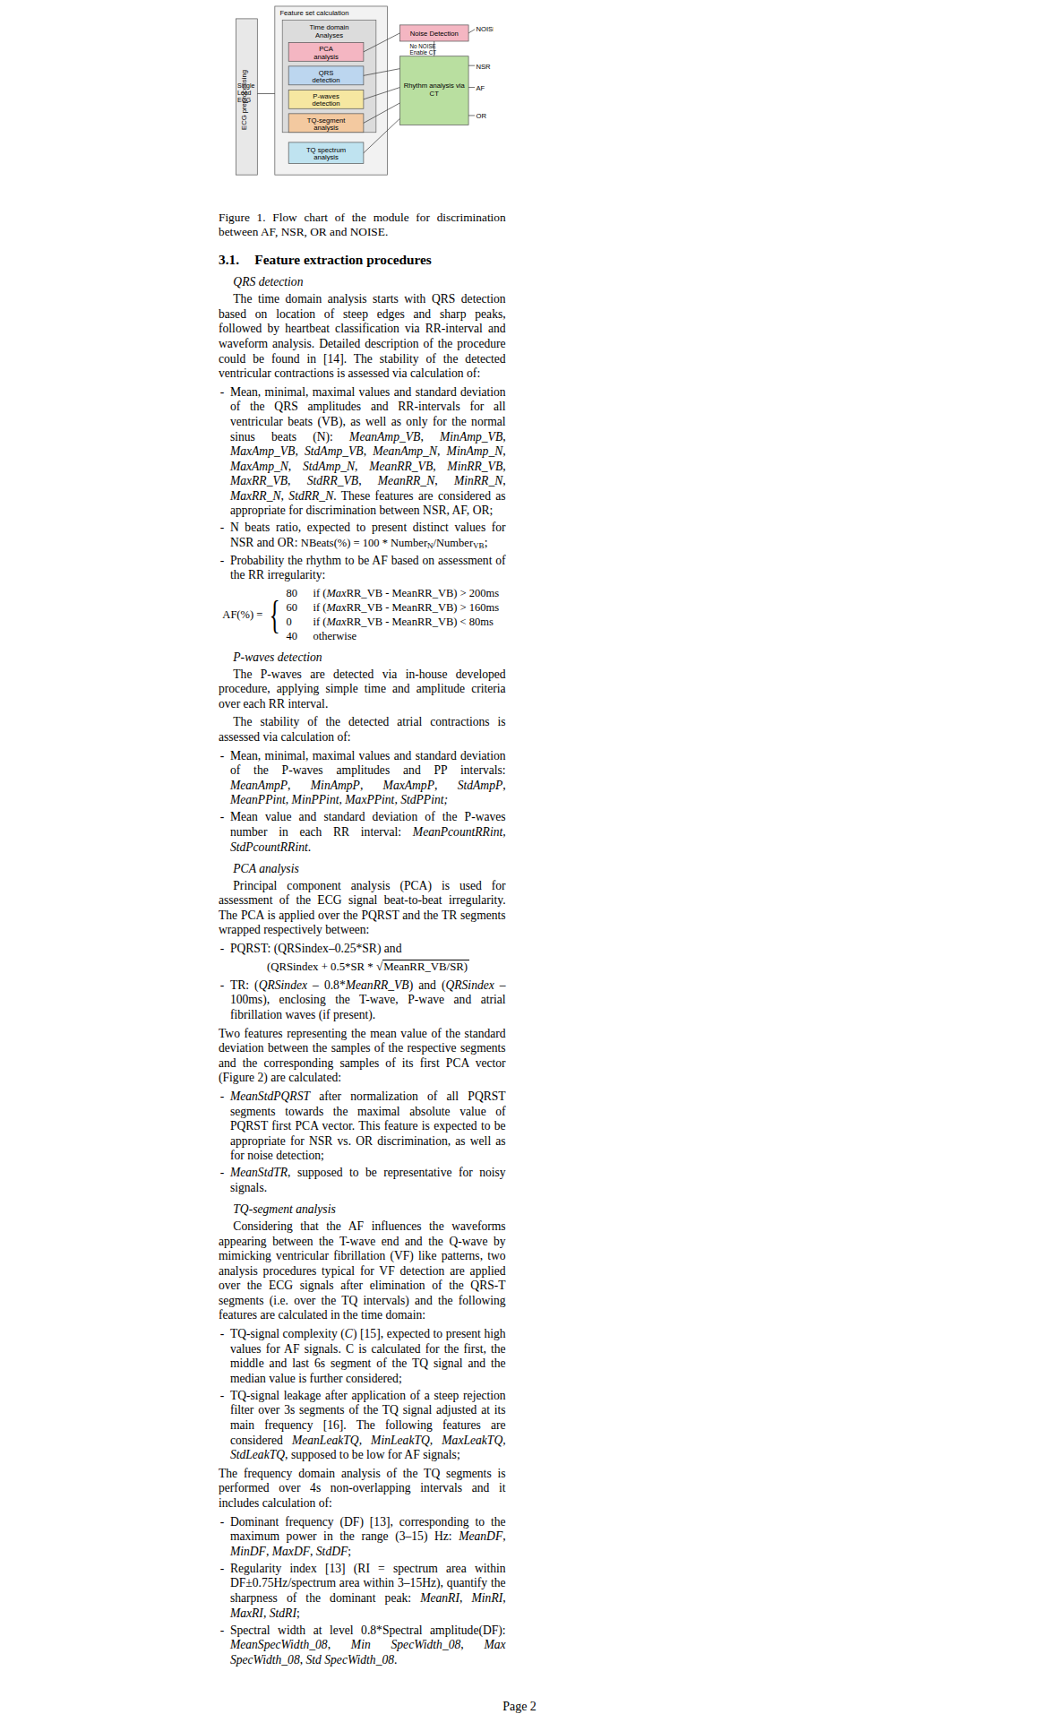Figure 1. Flow chart of the module for discrimination between AF, NSR, OR and NOISE.
3.1. Feature extraction procedures
QRS detection
The time domain analysis starts with QRS detection based on location of steep edges and sharp peaks, followed by heartbeat classification via RR-interval and waveform analysis. Detailed description of the procedure could be found in [14]. The stability of the detected ventricular contractions is assessed via calculation of:
Mean, minimal, maximal values and standard deviation of the QRS amplitudes and RR-intervals for all ventricular beats (VB), as well as only for the normal sinus beats (N): MeanAmp_VB, MinAmp_VB, MaxAmp_VB, StdAmp_VB, MeanAmp_N, MinAmp_N, MaxAmp_N, StdAmp_N, MeanRR_VB, MinRR_VB, MaxRR_VB, StdRR_VB, MeanRR_N, MinRR_N, MaxRR_N, StdRR_N. These features are considered as appropriate for discrimination between NSR, AF, OR;
N beats ratio, expected to present distinct values for NSR and OR: NBeats(%) = 100 * NumberN/NumberVB;
Probability the rhythm to be AF based on assessment of the RR irregularity:
AF(%) = { 80 if (Max RR_VB - MeanRR_VB) > 200ms 60 if (Max RR_VB - MeanRR_VB) > 160ms 0 if (Max RR_VB - MeanRR_VB) < 80ms 40 otherwise
P-waves detection
The P-waves are detected via in-house developed procedure, applying simple time and amplitude criteria over each RR interval.
The stability of the detected atrial contractions is assessed via calculation of:
Mean, minimal, maximal values and standard deviation of the P-waves amplitudes and PP intervals: MeanAmpP, MinAmpP, MaxAmpP, StdAmpP, MeanPPint, MinPPint, MaxPPint, StdPPint;
Mean value and standard deviation of the P-waves number in each RR interval: MeanPcountRRint, StdPcountRRint.
PCA analysis
Principal component analysis (PCA) is used for assessment of the ECG signal beat-to-beat irregularity. The PCA is applied over the PQRST and the TR segments wrapped respectively between:
PQRST: (QRSindex–0.25*SR) and
(QRSindex + 0.5*SR * √MeanRR_VB/SR)
TR: (QRSindex – 0.8*MeanRR_VB) and (QRSindex – 100ms), enclosing the T-wave, P-wave and atrial fibrillation waves (if present).
Two features representing the mean value of the standard deviation between the samples of the respective segments and the corresponding samples of its first PCA vector (Figure 2) are calculated:
MeanStdPQRST after normalization of all PQRST segments towards the maximal absolute value of PQRST first PCA vector. This feature is expected to be appropriate for NSR vs. OR discrimination, as well as for noise detection;
MeanStdTR, supposed to be representative for noisy signals.
TQ-segment analysis
Considering that the AF influences the waveforms appearing between the T-wave end and the Q-wave by mimicking ventricular fibrillation (VF) like patterns, two analysis procedures typical for VF detection are applied over the ECG signals after elimination of the QRS-T segments (i.e. over the TQ intervals) and the following features are calculated in the time domain:
TQ-signal complexity (C) [15], expected to present high values for AF signals. C is calculated for the first, the middle and last 6s segment of the TQ signal and the median value is further considered;
TQ-signal leakage after application of a steep rejection filter over 3s segments of the TQ signal adjusted at its main frequency [16]. The following features are considered MeanLeakTQ, MinLeakTQ, MaxLeakTQ, StdLeakTQ, supposed to be low for AF signals;
The frequency domain analysis of the TQ segments is performed over 4s non-overlapping intervals and it includes calculation of:
Dominant frequency (DF) [13], corresponding to the maximum power in the range (3–15) Hz: MeanDF, MinDF, MaxDF, StdDF;
Regularity index [13] (RI = spectrum area within DF±0.75Hz/spectrum area within 3–15Hz), quantify the sharpness of the dominant peak: MeanRI, MinRI, MaxRI, StdRI;
Spectral width at level 0.8*Spectral amplitude(DF): MeanSpecWidth_08, Min SpecWidth_08, Max SpecWidth_08, Std SpecWidth_08.
Page 2